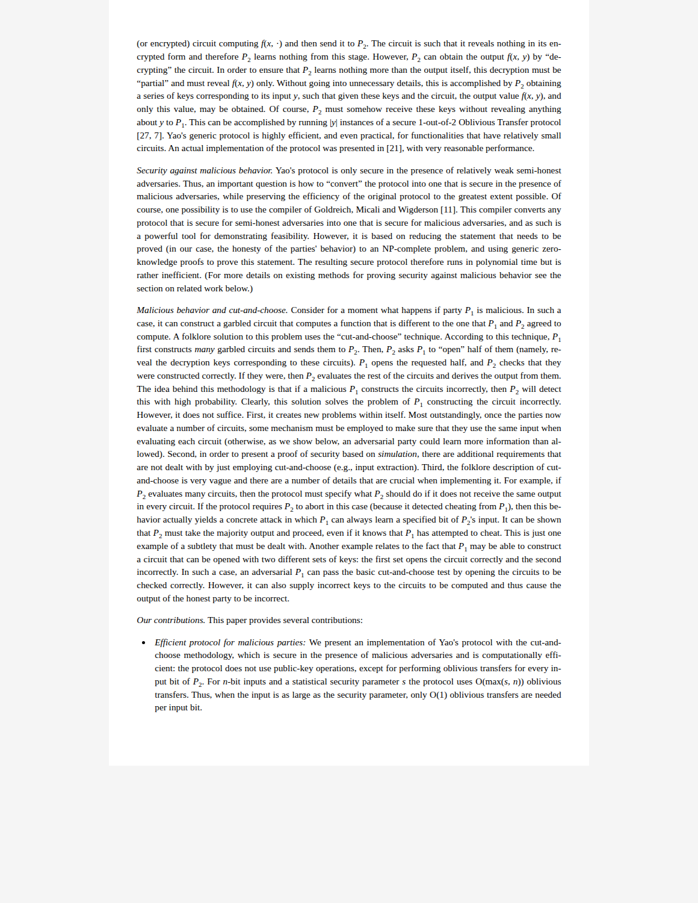(or encrypted) circuit computing f(x, ·) and then send it to P2. The circuit is such that it reveals nothing in its encrypted form and therefore P2 learns nothing from this stage. However, P2 can obtain the output f(x, y) by “decrypting” the circuit. In order to ensure that P2 learns nothing more than the output itself, this decryption must be “partial” and must reveal f(x, y) only. Without going into unnecessary details, this is accomplished by P2 obtaining a series of keys corresponding to its input y, such that given these keys and the circuit, the output value f(x, y), and only this value, may be obtained. Of course, P2 must somehow receive these keys without revealing anything about y to P1. This can be accomplished by running |y| instances of a secure 1-out-of-2 Oblivious Transfer protocol [27, 7]. Yao's generic protocol is highly efficient, and even practical, for functionalities that have relatively small circuits. An actual implementation of the protocol was presented in [21], with very reasonable performance.
Security against malicious behavior. Yao's protocol is only secure in the presence of relatively weak semi-honest adversaries. Thus, an important question is how to “convert” the protocol into one that is secure in the presence of malicious adversaries, while preserving the efficiency of the original protocol to the greatest extent possible. Of course, one possibility is to use the compiler of Goldreich, Micali and Wigderson [11]. This compiler converts any protocol that is secure for semi-honest adversaries into one that is secure for malicious adversaries, and as such is a powerful tool for demonstrating feasibility. However, it is based on reducing the statement that needs to be proved (in our case, the honesty of the parties' behavior) to an NP-complete problem, and using generic zero-knowledge proofs to prove this statement. The resulting secure protocol therefore runs in polynomial time but is rather inefficient. (For more details on existing methods for proving security against malicious behavior see the section on related work below.)
Malicious behavior and cut-and-choose. Consider for a moment what happens if party P1 is malicious. In such a case, it can construct a garbled circuit that computes a function that is different to the one that P1 and P2 agreed to compute. A folklore solution to this problem uses the “cut-and-choose” technique. According to this technique, P1 first constructs many garbled circuits and sends them to P2. Then, P2 asks P1 to “open” half of them (namely, reveal the decryption keys corresponding to these circuits). P1 opens the requested half, and P2 checks that they were constructed correctly. If they were, then P2 evaluates the rest of the circuits and derives the output from them. The idea behind this methodology is that if a malicious P1 constructs the circuits incorrectly, then P2 will detect this with high probability. Clearly, this solution solves the problem of P1 constructing the circuit incorrectly. However, it does not suffice. First, it creates new problems within itself. Most outstandingly, once the parties now evaluate a number of circuits, some mechanism must be employed to make sure that they use the same input when evaluating each circuit (otherwise, as we show below, an adversarial party could learn more information than allowed). Second, in order to present a proof of security based on simulation, there are additional requirements that are not dealt with by just employing cut-and-choose (e.g., input extraction). Third, the folklore description of cut-and-choose is very vague and there are a number of details that are crucial when implementing it. For example, if P2 evaluates many circuits, then the protocol must specify what P2 should do if it does not receive the same output in every circuit. If the protocol requires P2 to abort in this case (because it detected cheating from P1), then this behavior actually yields a concrete attack in which P1 can always learn a specified bit of P2's input. It can be shown that P2 must take the majority output and proceed, even if it knows that P1 has attempted to cheat. This is just one example of a subtlety that must be dealt with. Another example relates to the fact that P1 may be able to construct a circuit that can be opened with two different sets of keys: the first set opens the circuit correctly and the second incorrectly. In such a case, an adversarial P1 can pass the basic cut-and-choose test by opening the circuits to be checked correctly. However, it can also supply incorrect keys to the circuits to be computed and thus cause the output of the honest party to be incorrect.
Our contributions. This paper provides several contributions:
Efficient protocol for malicious parties: We present an implementation of Yao's protocol with the cut-and-choose methodology, which is secure in the presence of malicious adversaries and is computationally efficient: the protocol does not use public-key operations, except for performing oblivious transfers for every input bit of P2. For n-bit inputs and a statistical security parameter s the protocol uses O(max(s, n)) oblivious transfers. Thus, when the input is as large as the security parameter, only O(1) oblivious transfers are needed per input bit.